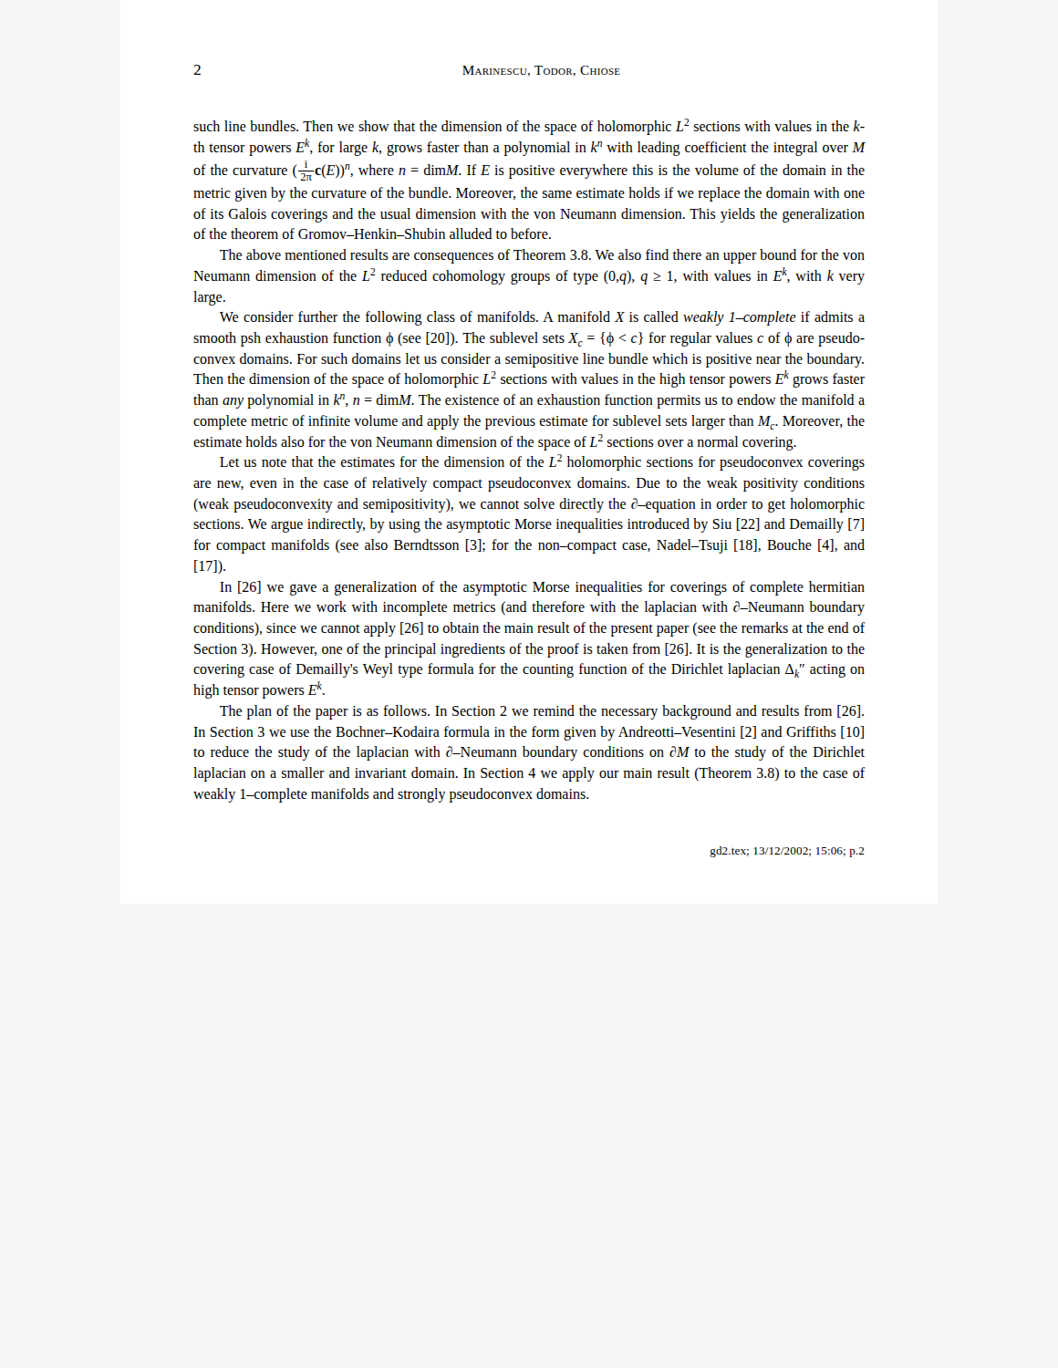2 Marinescu, Todor, Chiose
such line bundles. Then we show that the dimension of the space of holomorphic L2 sections with values in the k-th tensor powers Ek, for large k, grows faster than a polynomial in kn with leading coefficient the integral over M of the curvature (i 2π c(E))n, where n = dimM. If E is positive everywhere this is the volume of the domain in the metric given by the curvature of the bundle. Moreover, the same estimate holds if we replace the domain with one of its Galois coverings and the usual dimension with the von Neumann dimension. This yields the generalization of the theorem of Gromov–Henkin–Shubin alluded to before.
The above mentioned results are consequences of Theorem 3.8. We also find there an upper bound for the von Neumann dimension of the L2 reduced cohomology groups of type (0,q), q ≥ 1, with values in Ek, with k very large.
We consider further the following class of manifolds. A manifold X is called weakly 1–complete if admits a smooth psh exhaustion function ϕ (see [20]). The sublevel sets Xc = {ϕ < c} for regular values c of ϕ are pseudoconvex domains. For such domains let us consider a semipositive line bundle which is positive near the boundary. Then the dimension of the space of holomorphic L2 sections with values in the high tensor powers Ek grows faster than any polynomial in kn, n = dimM. The existence of an exhaustion function permits us to endow the manifold a complete metric of infinite volume and apply the previous estimate for sublevel sets larger than Mc. Moreover, the estimate holds also for the von Neumann dimension of the space of L2 sections over a normal covering.
Let us note that the estimates for the dimension of the L2 holomorphic sections for pseudoconvex coverings are new, even in the case of relatively compact pseudoconvex domains. Due to the weak positivity conditions (weak pseudoconvexity and semipositivity), we cannot solve directly the ∂–equation in order to get holomorphic sections. We argue indirectly, by using the asymptotic Morse inequalities introduced by Siu [22] and Demailly [7] for compact manifolds (see also Berndtsson [3]; for the non–compact case, Nadel–Tsuji [18], Bouche [4], and [17]).
In [26] we gave a generalization of the asymptotic Morse inequalities for coverings of complete hermitian manifolds. Here we work with incomplete metrics (and therefore with the laplacian with ∂–Neumann boundary conditions), since we cannot apply [26] to obtain the main result of the present paper (see the remarks at the end of Section 3). However, one of the principal ingredients of the proof is taken from [26]. It is the generalization to the covering case of Demailly's Weyl type formula for the counting function of the Dirichlet laplacian Δk″ acting on high tensor powers Ek.
The plan of the paper is as follows. In Section 2 we remind the necessary background and results from [26]. In Section 3 we use the Bochner–Kodaira formula in the form given by Andreotti–Vesentini [2] and Griffiths [10] to reduce the study of the laplacian with ∂–Neumann boundary conditions on ∂M to the study of the Dirichlet laplacian on a smaller and invariant domain. In Section 4 we apply our main result (Theorem 3.8) to the case of weakly 1–complete manifolds and strongly pseudoconvex domains.
gd2.tex; 13/12/2002; 15:06; p.2